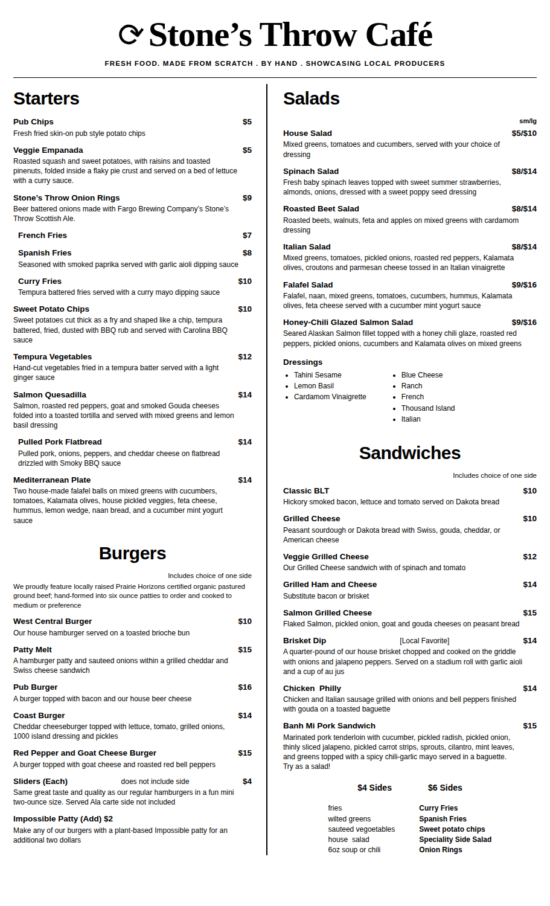⟳
Stone’s Throw Café
FRESH FOOD. MADE FROM SCRATCH . BY HAND . SHOWCASING LOCAL PRODUCERS
Starters
Pub Chips$5
Fresh fried skin-on pub style potato chips
Veggie Empanada$5
Roasted squash and sweet potatoes, with raisins and toasted pinenuts, folded inside a flaky pie crust and served on a bed of lettuce with a curry sauce.
Stone’s Throw Onion Rings$9
Beer battered onions made with Fargo Brewing Company’s Stone’s Throw Scottish Ale.
French Fries$7
Spanish Fries$8
Seasoned with smoked paprika served with garlic aioli dipping sauce
Curry Fries$10
Tempura battered fries served with a curry mayo dipping sauce
Sweet Potato Chips$10
Sweet potatoes cut thick as a fry and shaped like a chip, tempura battered, fried, dusted with BBQ rub and served with Carolina BBQ sauce
Tempura Vegetables$12
Hand-cut vegetables fried in a tempura batter served with a light ginger sauce
Salmon Quesadilla$14
Salmon, roasted red peppers, goat and smoked Gouda cheeses folded into a toasted tortilla and served with mixed greens and lemon basil dressing
Pulled Pork Flatbread$14
Pulled pork, onions, peppers, and cheddar cheese on flatbread drizzled with Smoky BBQ sauce
Mediterranean Plate$14
Two house-made falafel balls on mixed greens with cucumbers, tomatoes, Kalamata olives, house pickled veggies, feta cheese, hummus, lemon wedge, naan bread, and a cucumber mint yogurt sauce
Burgers
Includes choice of one side We proudly feature locally raised Prairie Horizons certified organic pastured ground beef; hand-formed into six ounce patties to order and cooked to medium or preference
West Central Burger$10
Our house hamburger served on a toasted brioche bun
Patty Melt$15
A hamburger patty and sauteed onions within a grilled cheddar and Swiss cheese sandwich
Pub Burger$16
A burger topped with bacon and our house beer cheese
Coast Burger$14
Cheddar cheeseburger topped with lettuce, tomato, grilled onions, 1000 island dressing and pickles
Red Pepper and Goat Cheese Burger$15
A burger topped with goat cheese and roasted red bell peppers
Sliders (Each) does not include side$4
Same great taste and quality as our regular hamburgers in a fun mini two-ounce size. Served Ala carte side not included
Impossible Patty (Add) $2
Make any of our burgers with a plant-based Impossible patty for an additional two dollars
Salads
sm/lg
House Salad$5/$10
Mixed greens, tomatoes and cucumbers, served with your choice of dressing
Spinach Salad$8/$14
Fresh baby spinach leaves topped with sweet summer strawberries, almonds, onions, dressed with a sweet poppy seed dressing
Roasted Beet Salad$8/$14
Roasted beets, walnuts, feta and apples on mixed greens with cardamom dressing
Italian Salad$8/$14
Mixed greens, tomatoes, pickled onions, roasted red peppers, Kalamata olives, croutons and parmesan cheese tossed in an Italian vinaigrette
Falafel Salad$9/$16
Falafel, naan, mixed greens, tomatoes, cucumbers, hummus, Kalamata olives, feta cheese served with a cucumber mint yogurt sauce
Honey-Chili Glazed Salmon Salad$9/$16
Seared Alaskan Salmon fillet topped with a honey chili glaze, roasted red peppers, pickled onions, cucumbers and Kalamata olives on mixed greens
Dressings
Tahini Sesame
Lemon Basil
Cardamom Vinaigrette
Blue Cheese
Ranch
French
Thousand Island
Italian
Sandwiches
Includes choice of one side
Classic BLT$10
Hickory smoked bacon, lettuce and tomato served on Dakota bread
Grilled Cheese$10
Peasant sourdough or Dakota bread with Swiss, gouda, cheddar, or American cheese
Veggie Grilled Cheese$12
Our Grilled Cheese sandwich with of spinach and tomato
Grilled Ham and Cheese$14
Substitute bacon or brisket
Salmon Grilled Cheese$15
Flaked Salmon, pickled onion, goat and gouda cheeses on peasant bread
Brisket Dip [Local Favorite]$14
A quarter-pound of our house brisket chopped and cooked on the griddle with onions and jalapeno peppers. Served on a stadium roll with garlic aioli and a cup of au jus
Chicken Philly$14
Chicken and Italian sausage grilled with onions and bell peppers finished with gouda on a toasted baguette
Banh Mi Pork Sandwich$15
Marinated pork tenderloin with cucumber, pickled radish, pickled onion, thinly sliced jalapeno, pickled carrot strips, sprouts, cilantro, mint leaves, and greens topped with a spicy chili-garlic mayo served in a baguette.
Try as a salad!
$4 Sides $6 Sides
fries
wilted greens
sauteed vegoetables
house salad
6oz soup or chili
Curry Fries
Spanish Fries
Sweet potato chips
Speciality Side Salad
Onion Rings